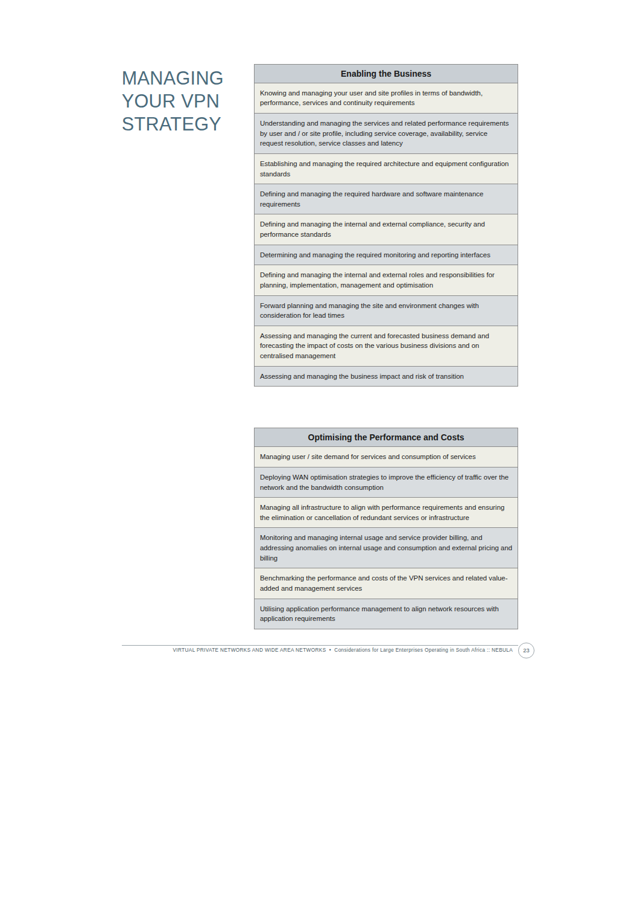MANAGING
YOUR VPN
STRATEGY
| Enabling the Business |
| --- |
| Knowing and managing your user and site profiles in terms of bandwidth, performance, services and continuity requirements |
| Understanding and managing the services and related performance requirements by user and / or site profile, including service coverage, availability, service request resolution, service classes and latency |
| Establishing and managing the required architecture and equipment configuration standards |
| Defining and managing the required hardware and software maintenance requirements |
| Defining and managing the internal and external compliance, security and performance standards |
| Determining and managing the required monitoring and reporting interfaces |
| Defining and managing the internal and external roles and responsibilities for planning, implementation, management and optimisation |
| Forward planning and managing the site and environment changes with consideration for lead times |
| Assessing and managing the current and forecasted business demand and forecasting the impact of costs on the various business divisions and on centralised management |
| Assessing and managing the business impact and risk of transition |
| Optimising the Performance and Costs |
| --- |
| Managing user / site demand for services and consumption of services |
| Deploying WAN optimisation strategies to improve the efficiency of traffic over the network and the bandwidth consumption |
| Managing all infrastructure to align with performance requirements and ensuring the elimination or cancellation of redundant services or infrastructure |
| Monitoring and managing internal usage and service provider billing, and addressing anomalies on internal usage and consumption and external pricing and billing |
| Benchmarking the performance and costs of the VPN services and related value-added and management services |
| Utilising application performance management to align network resources with application requirements |
VIRTUAL PRIVATE NETWORKS AND WIDE AREA NETWORKS • Considerations for Large Enterprises Operating in South Africa :: NEBULA
23